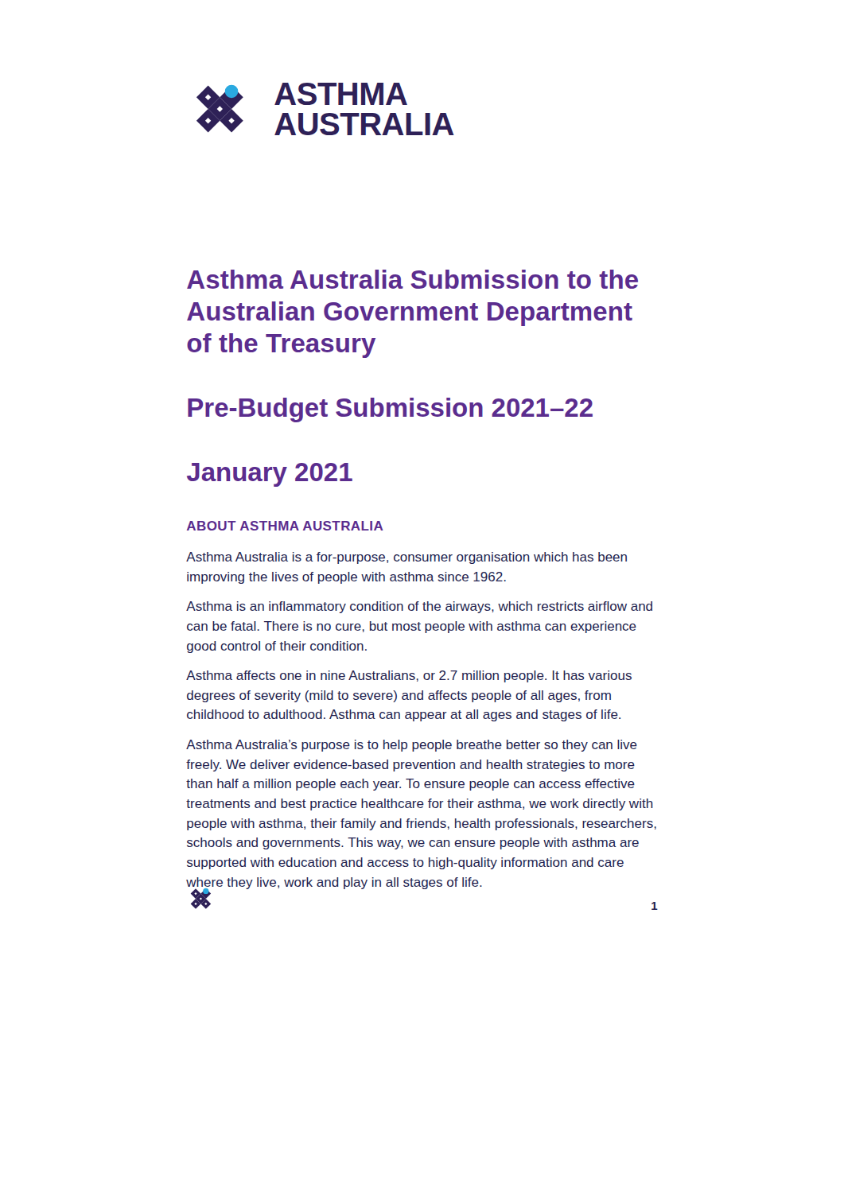Asthma
Australia
Asthma Australia Submission to the Australian Government Department of the Treasury
Pre-Budget Submission 2021–22
January 2021
About Asthma Australia
Asthma Australia is a for-purpose, consumer organisation which has been improving the lives of people with asthma since 1962.
Asthma is an inflammatory condition of the airways, which restricts airflow and can be fatal. There is no cure, but most people with asthma can experience good control of their condition.
Asthma affects one in nine Australians, or 2.7 million people. It has various degrees of severity (mild to severe) and affects people of all ages, from childhood to adulthood. Asthma can appear at all ages and stages of life.
Asthma Australia’s purpose is to help people breathe better so they can live freely. We deliver evidence-based prevention and health strategies to more than half a million people each year. To ensure people can access effective treatments and best practice healthcare for their asthma, we work directly with people with asthma, their family and friends, health professionals, researchers, schools and governments. This way, we can ensure people with asthma are supported with education and access to high-quality information and care where they live, work and play in all stages of life.
1